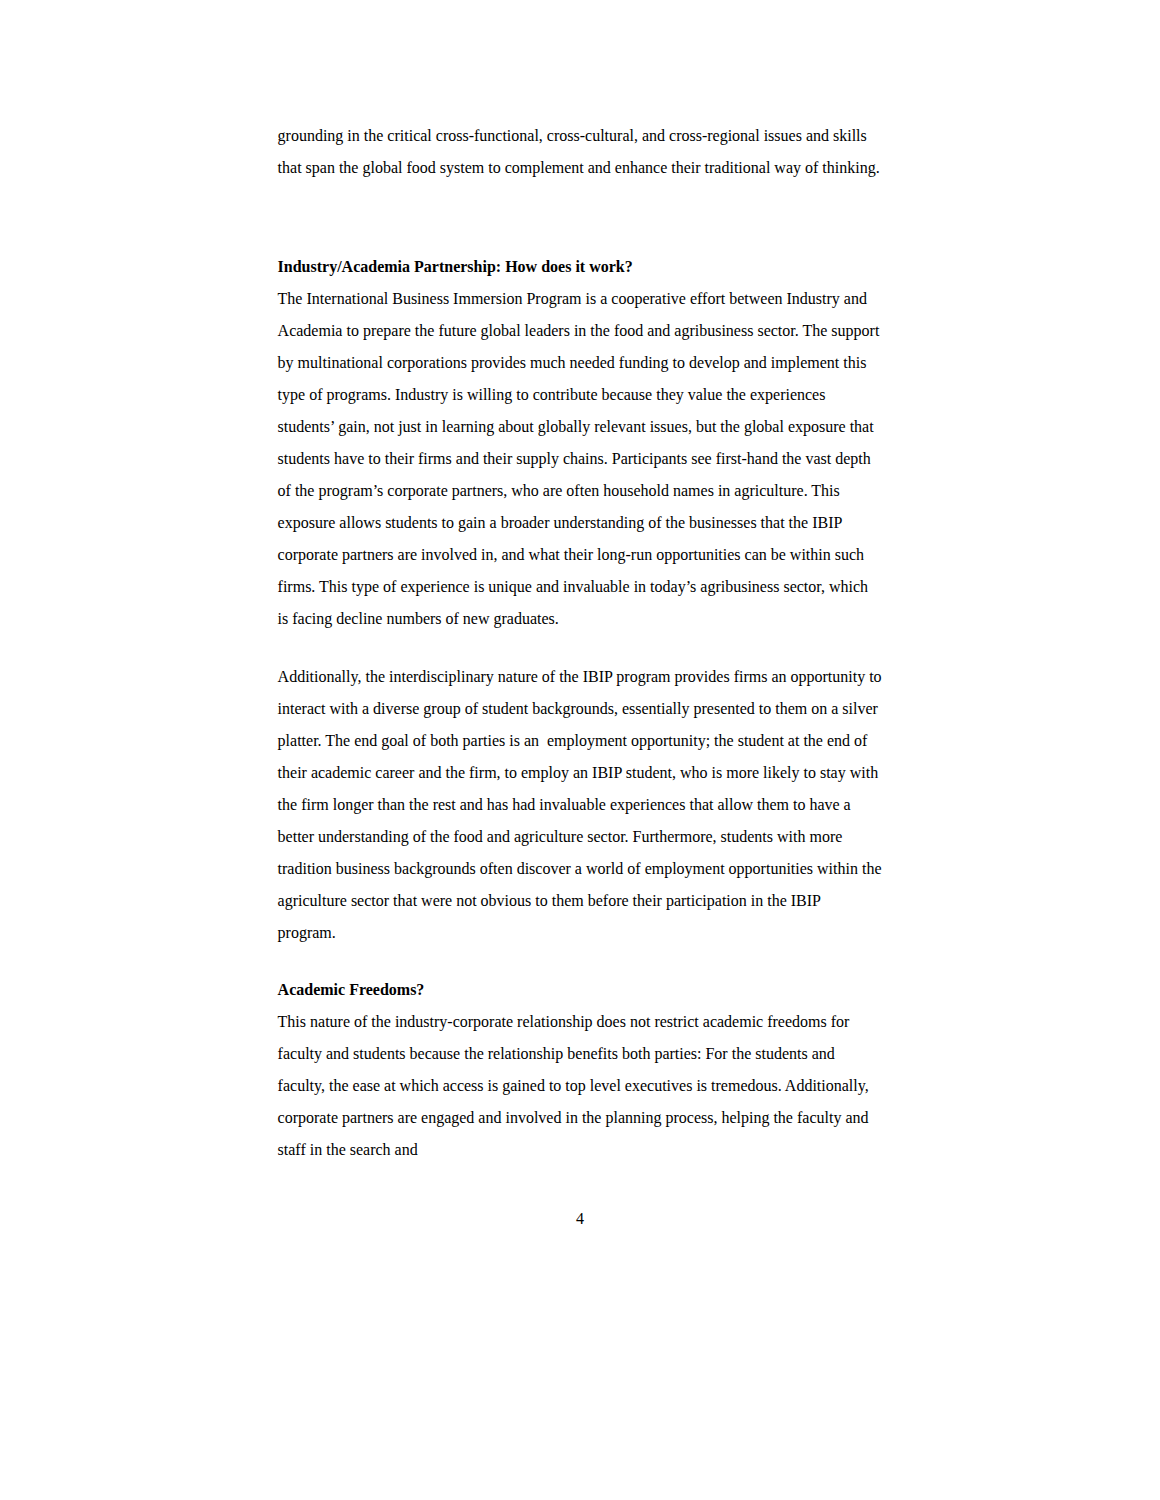grounding in the critical cross-functional, cross-cultural, and cross-regional issues and skills that span the global food system to complement and enhance their traditional way of thinking.
Industry/Academia Partnership: How does it work?
The International Business Immersion Program is a cooperative effort between Industry and Academia to prepare the future global leaders in the food and agribusiness sector. The support by multinational corporations provides much needed funding to develop and implement this type of programs. Industry is willing to contribute because they value the experiences students’ gain, not just in learning about globally relevant issues, but the global exposure that students have to their firms and their supply chains. Participants see first-hand the vast depth of the program’s corporate partners, who are often household names in agriculture. This exposure allows students to gain a broader understanding of the businesses that the IBIP corporate partners are involved in, and what their long-run opportunities can be within such firms. This type of experience is unique and invaluable in today’s agribusiness sector, which is facing decline numbers of new graduates.
Additionally, the interdisciplinary nature of the IBIP program provides firms an opportunity to interact with a diverse group of student backgrounds, essentially presented to them on a silver platter. The end goal of both parties is an employment opportunity; the student at the end of their academic career and the firm, to employ an IBIP student, who is more likely to stay with the firm longer than the rest and has had invaluable experiences that allow them to have a better understanding of the food and agriculture sector. Furthermore, students with more tradition business backgrounds often discover a world of employment opportunities within the agriculture sector that were not obvious to them before their participation in the IBIP program.
Academic Freedoms?
This nature of the industry-corporate relationship does not restrict academic freedoms for faculty and students because the relationship benefits both parties: For the students and faculty, the ease at which access is gained to top level executives is tremedous. Additionally, corporate partners are engaged and involved in the planning process, helping the faculty and staff in the search and
4